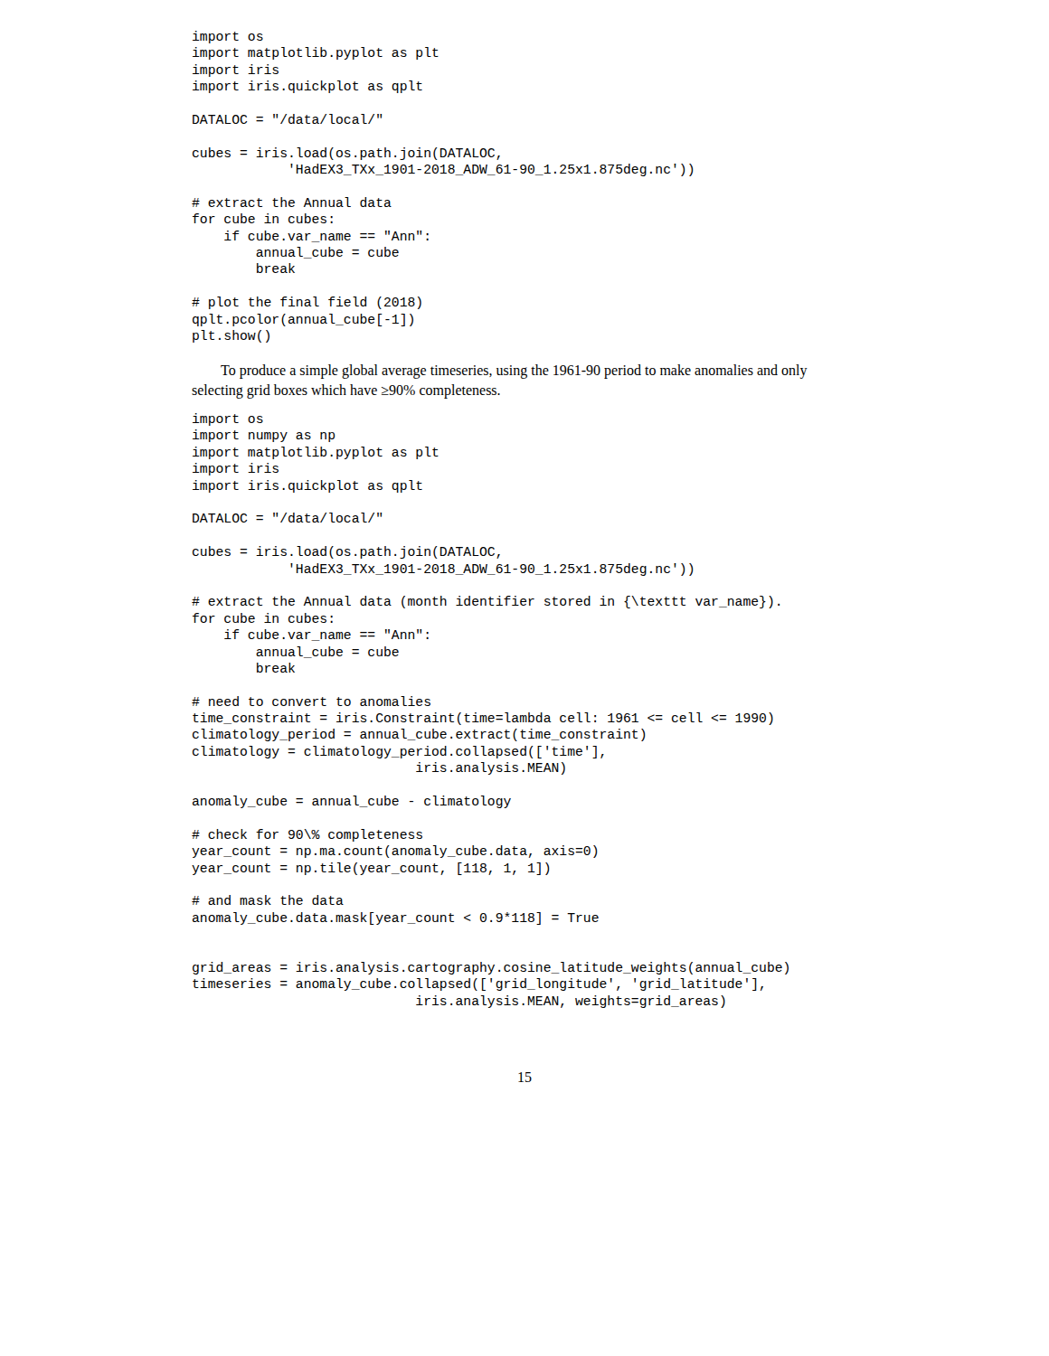import os
import matplotlib.pyplot as plt
import iris
import iris.quickplot as qplt

DATALOC = "/data/local/"

cubes = iris.load(os.path.join(DATALOC,
            'HadEX3_TXx_1901-2018_ADW_61-90_1.25x1.875deg.nc'))

# extract the Annual data
for cube in cubes:
    if cube.var_name == "Ann":
        annual_cube = cube
        break

# plot the final field (2018)
qplt.pcolor(annual_cube[-1])
plt.show()
To produce a simple global average timeseries, using the 1961-90 period to make anomalies and only selecting grid boxes which have ≥90% completeness.
import os
import numpy as np
import matplotlib.pyplot as plt
import iris
import iris.quickplot as qplt

DATALOC = "/data/local/"

cubes = iris.load(os.path.join(DATALOC,
            'HadEX3_TXx_1901-2018_ADW_61-90_1.25x1.875deg.nc'))

# extract the Annual data (month identifier stored in {\texttt var_name}).
for cube in cubes:
    if cube.var_name == "Ann":
        annual_cube = cube
        break

# need to convert to anomalies
time_constraint = iris.Constraint(time=lambda cell: 1961 <= cell <= 1990)
climatology_period = annual_cube.extract(time_constraint)
climatology = climatology_period.collapsed(['time'],
                            iris.analysis.MEAN)

anomaly_cube = annual_cube - climatology

# check for 90\% completeness
year_count = np.ma.count(anomaly_cube.data, axis=0)
year_count = np.tile(year_count, [118, 1, 1])

# and mask the data
anomaly_cube.data.mask[year_count < 0.9*118] = True


grid_areas = iris.analysis.cartography.cosine_latitude_weights(annual_cube)
timeseries = anomaly_cube.collapsed(['grid_longitude', 'grid_latitude'],
                            iris.analysis.MEAN, weights=grid_areas)
15